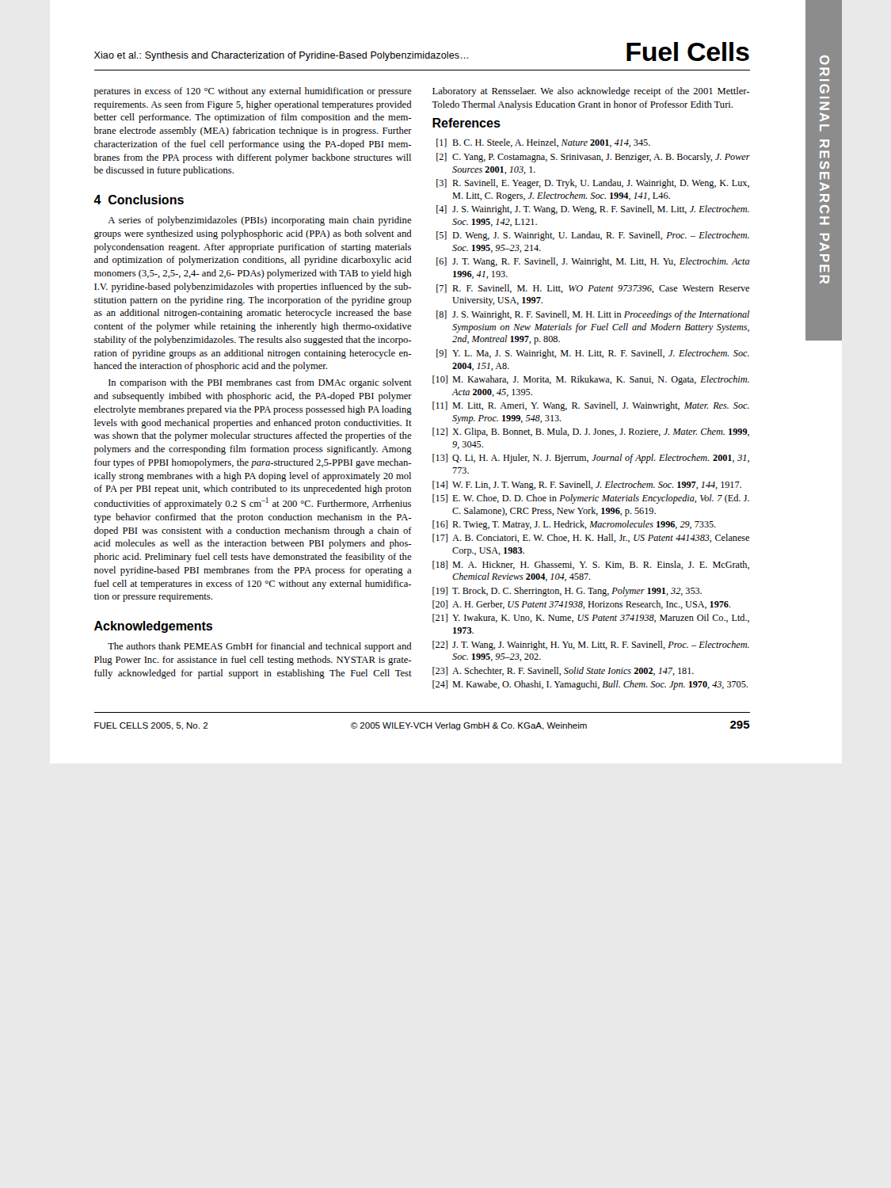ORIGINAL RESEARCH PAPER
Xiao et al.: Synthesis and Characterization of Pyridine-Based Polybenzimidazoles…
Fuel Cells
peratures in excess of 120 °C without any external humidification or pressure requirements. As seen from Figure 5, higher operational temperatures provided better cell performance. The optimization of film composition and the membrane electrode assembly (MEA) fabrication technique is in progress. Further characterization of the fuel cell performance using the PA-doped PBI membranes from the PPA process with different polymer backbone structures will be discussed in future publications.
4 Conclusions
A series of polybenzimidazoles (PBIs) incorporating main chain pyridine groups were synthesized using polyphosphoric acid (PPA) as both solvent and polycondensation reagent. After appropriate purification of starting materials and optimization of polymerization conditions, all pyridine dicarboxylic acid monomers (3,5-, 2,5-, 2,4- and 2,6- PDAs) polymerized with TAB to yield high I.V. pyridine-based polybenzimidazoles with properties influenced by the substitution pattern on the pyridine ring. The incorporation of the pyridine group as an additional nitrogen-containing aromatic heterocycle increased the base content of the polymer while retaining the inherently high thermo-oxidative stability of the polybenzimidazoles. The results also suggested that the incorporation of pyridine groups as an additional nitrogen containing heterocycle enhanced the interaction of phosphoric acid and the polymer.
In comparison with the PBI membranes cast from DMAc organic solvent and subsequently imbibed with phosphoric acid, the PA-doped PBI polymer electrolyte membranes prepared via the PPA process possessed high PA loading levels with good mechanical properties and enhanced proton conductivities. It was shown that the polymer molecular structures affected the properties of the polymers and the corresponding film formation process significantly. Among four types of PPBI homopolymers, the para-structured 2,5-PPBI gave mechanically strong membranes with a high PA doping level of approximately 20 mol of PA per PBI repeat unit, which contributed to its unprecedented high proton conductivities of approximately 0.2 S cm–1 at 200 °C. Furthermore, Arrhenius type behavior confirmed that the proton conduction mechanism in the PA-doped PBI was consistent with a conduction mechanism through a chain of acid molecules as well as the interaction between PBI polymers and phosphoric acid. Preliminary fuel cell tests have demonstrated the feasibility of the novel pyridine-based PBI membranes from the PPA process for operating a fuel cell at temperatures in excess of 120 °C without any external humidification or pressure requirements.
Acknowledgements
The authors thank PEMEAS GmbH for financial and technical support and Plug Power Inc. for assistance in fuel cell testing methods. NYSTAR is gratefully acknowledged for partial support in establishing The Fuel Cell Test Laboratory at Rensselaer. We also acknowledge receipt of the 2001 Mettler-Toledo Thermal Analysis Education Grant in honor of Professor Edith Turi.
References
[1] B. C. H. Steele, A. Heinzel, Nature 2001, 414, 345.
[2] C. Yang, P. Costamagna, S. Srinivasan, J. Benziger, A. B. Bocarsly, J. Power Sources 2001, 103, 1.
[3] R. Savinell, E. Yeager, D. Tryk, U. Landau, J. Wainright, D. Weng, K. Lux, M. Litt, C. Rogers, J. Electrochem. Soc. 1994, 141, L46.
[4] J. S. Wainright, J. T. Wang, D. Weng, R. F. Savinell, M. Litt, J. Electrochem. Soc. 1995, 142, L121.
[5] D. Weng, J. S. Wainright, U. Landau, R. F. Savinell, Proc. – Electrochem. Soc. 1995, 95–23, 214.
[6] J. T. Wang, R. F. Savinell, J. Wainright, M. Litt, H. Yu, Electrochim. Acta 1996, 41, 193.
[7] R. F. Savinell, M. H. Litt, WO Patent 9737396, Case Western Reserve University, USA, 1997.
[8] J. S. Wainright, R. F. Savinell, M. H. Litt in Proceedings of the International Symposium on New Materials for Fuel Cell and Modern Battery Systems, 2nd, Montreal 1997, p. 808.
[9] Y. L. Ma, J. S. Wainright, M. H. Litt, R. F. Savinell, J. Electrochem. Soc. 2004, 151, A8.
[10] M. Kawahara, J. Morita, M. Rikukawa, K. Sanui, N. Ogata, Electrochim. Acta 2000, 45, 1395.
[11] M. Litt, R. Ameri, Y. Wang, R. Savinell, J. Wainwright, Mater. Res. Soc. Symp. Proc. 1999, 548, 313.
[12] X. Glipa, B. Bonnet, B. Mula, D. J. Jones, J. Roziere, J. Mater. Chem. 1999, 9, 3045.
[13] Q. Li, H. A. Hjuler, N. J. Bjerrum, Journal of Appl. Electrochem. 2001, 31, 773.
[14] W. F. Lin, J. T. Wang, R. F. Savinell, J. Electrochem. Soc. 1997, 144, 1917.
[15] E. W. Choe, D. D. Choe in Polymeric Materials Encyclopedia, Vol. 7 (Ed. J. C. Salamone), CRC Press, New York, 1996, p. 5619.
[16] R. Twieg, T. Matray, J. L. Hedrick, Macromolecules 1996, 29, 7335.
[17] A. B. Conciatori, E. W. Choe, H. K. Hall, Jr., US Patent 4414383, Celanese Corp., USA, 1983.
[18] M. A. Hickner, H. Ghassemi, Y. S. Kim, B. R. Einsla, J. E. McGrath, Chemical Reviews 2004, 104, 4587.
[19] T. Brock, D. C. Sherrington, H. G. Tang, Polymer 1991, 32, 353.
[20] A. H. Gerber, US Patent 3741938, Horizons Research, Inc., USA, 1976.
[21] Y. Iwakura, K. Uno, K. Nume, US Patent 3741938, Maruzen Oil Co., Ltd., 1973.
[22] J. T. Wang, J. Wainright, H. Yu, M. Litt, R. F. Savinell, Proc. – Electrochem. Soc. 1995, 95–23, 202.
[23] A. Schechter, R. F. Savinell, Solid State Ionics 2002, 147, 181.
[24] M. Kawabe, O. Ohashi, I. Yamaguchi, Bull. Chem. Soc. Jpn. 1970, 43, 3705.
FUEL CELLS 2005, 5, No. 2
© 2005 WILEY-VCH Verlag GmbH & Co. KGaA, Weinheim
295